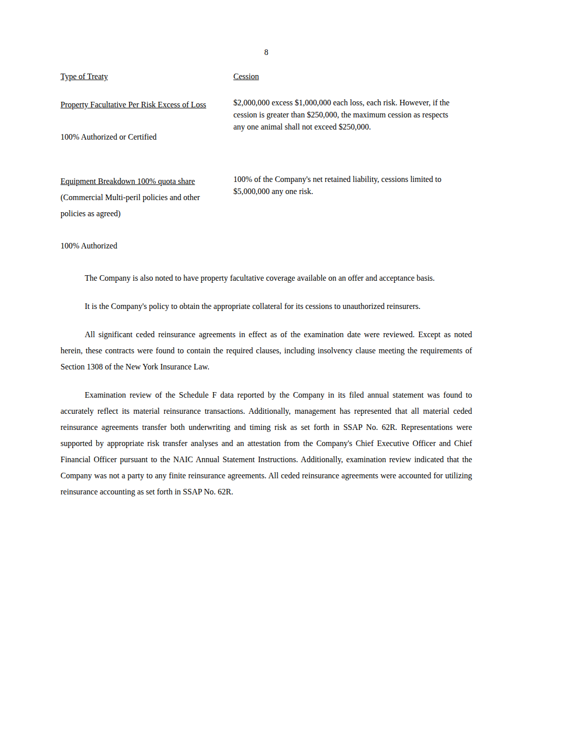8
| Type of Treaty | Cession |
| --- | --- |
| Property Facultative Per Risk Excess of Loss 100% Authorized or Certified | $2,000,000 excess $1,000,000 each loss, each risk. However, if the cession is greater than $250,000, the maximum cession as respects any one animal shall not exceed $250,000. |
| Equipment Breakdown 100% quota share (Commercial Multi-peril policies and other policies as agreed) 100% Authorized | 100% of the Company's net retained liability, cessions limited to $5,000,000 any one risk. |
The Company is also noted to have property facultative coverage available on an offer and acceptance basis.
It is the Company's policy to obtain the appropriate collateral for its cessions to unauthorized reinsurers.
All significant ceded reinsurance agreements in effect as of the examination date were reviewed. Except as noted herein, these contracts were found to contain the required clauses, including insolvency clause meeting the requirements of Section 1308 of the New York Insurance Law.
Examination review of the Schedule F data reported by the Company in its filed annual statement was found to accurately reflect its material reinsurance transactions. Additionally, management has represented that all material ceded reinsurance agreements transfer both underwriting and timing risk as set forth in SSAP No. 62R. Representations were supported by appropriate risk transfer analyses and an attestation from the Company's Chief Executive Officer and Chief Financial Officer pursuant to the NAIC Annual Statement Instructions. Additionally, examination review indicated that the Company was not a party to any finite reinsurance agreements. All ceded reinsurance agreements were accounted for utilizing reinsurance accounting as set forth in SSAP No. 62R.